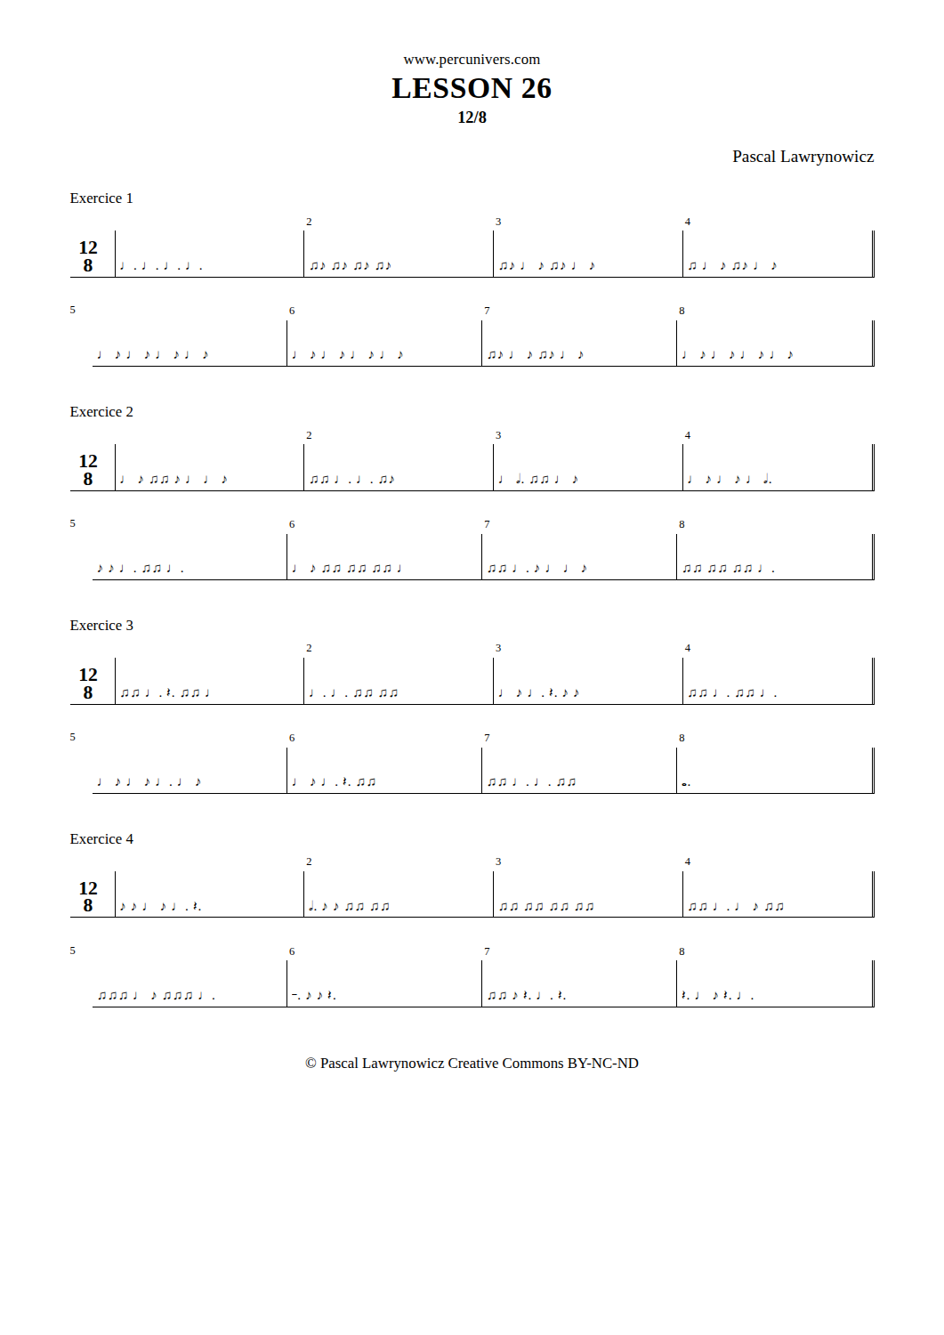www.percunivers.com
LESSON 26
12/8
Pascal Lawrynowicz
Exercice 1
12
8
♩. ♩. ♩. ♩.
2 ♫♪ ♫♪ ♫♪ ♫♪
3 ♫♪ ♩ ♪ ♫♪ ♩ ♪
4 ♫ ♩ ♪ ♫♪ ♩ ♪
5
♩ ♪ ♩ ♪ ♩ ♪ ♩ ♪
6 ♩ ♪ ♩ ♪ ♩ ♪ ♩ ♪
7 ♫♪ ♩ ♪ ♫♪ ♩ ♪
8 ♩ ♪ ♩ ♪ ♩ ♪ ♩ ♪
Exercice 2
12
8
♩ ♪ ♫♫ ♪ ♩ ♩ ♪
2 ♫♫ ♩. ♩. ♫♪
3 ♩ 𝅗𝅥. ♫♫ ♩ ♪
4 ♩ ♪ ♩ ♪ ♩ 𝅗𝅥.
5
♪ ♪ ♩. ♫♫ ♩.
6 ♩ ♪ ♫♫ ♫♫ ♫♫ ♩
7 ♫♫ ♩. ♪ ♩ ♩ ♪
8 ♫♫ ♫♫ ♫♫ ♩.
Exercice 3
12
8
♫♫ ♩. 𝄽. ♫♫ ♩
2 ♩. ♩. ♫♫ ♫♫
3 ♩ ♪ ♩. 𝄽. ♪ ♪
4 ♫♫ ♩. ♫♫ ♩.
5
♩ ♪ ♩ ♪ ♩. ♩ ♪
6 ♩ ♪ ♩. 𝄽. ♫♫
7 ♫♫ ♩. ♩. ♫♫
8 𝅝.
Exercice 4
12
8
♪ ♪ ♩ ♪ ♩. 𝄽.
2 𝅗𝅥. ♪ ♪ ♫♫ ♫♫
3 ♫♫ ♫♫ ♫♫ ♫♫
4 ♫♫ ♩. ♩ ♪ ♫♫
5
♫♫♫ ♩ ♪ ♫♫♫ ♩.
6 𝄼. ♪ ♪ 𝄽.
7 ♫♫ ♪ 𝄽. ♩. 𝄽.
8 𝄽. ♩ ♪ 𝄽. ♩.
© Pascal Lawrynowicz Creative Commons BY-NC-ND